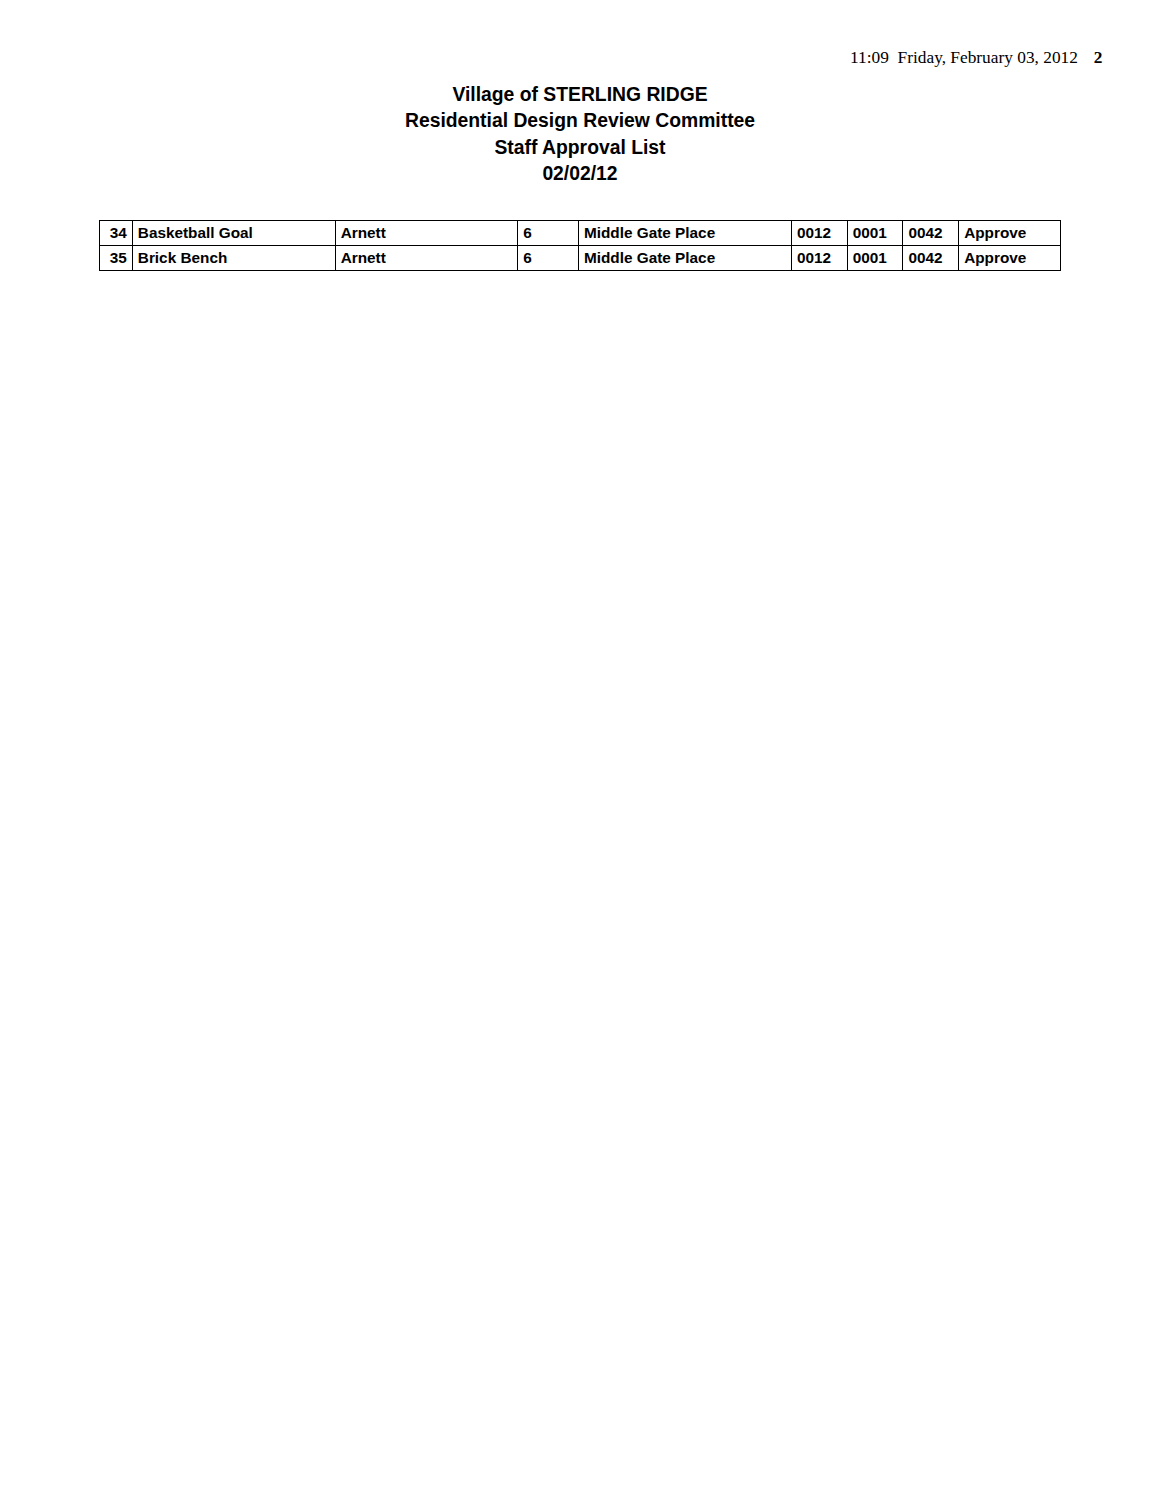11:09 Friday, February 03, 2012 2
Village of STERLING RIDGE
Residential Design Review Committee
Staff Approval List
02/02/12
| 34 | Basketball Goal | Arnett | 6 | Middle Gate Place | 0012 | 0001 | 0042 | Approve |
| 35 | Brick Bench | Arnett | 6 | Middle Gate Place | 0012 | 0001 | 0042 | Approve |